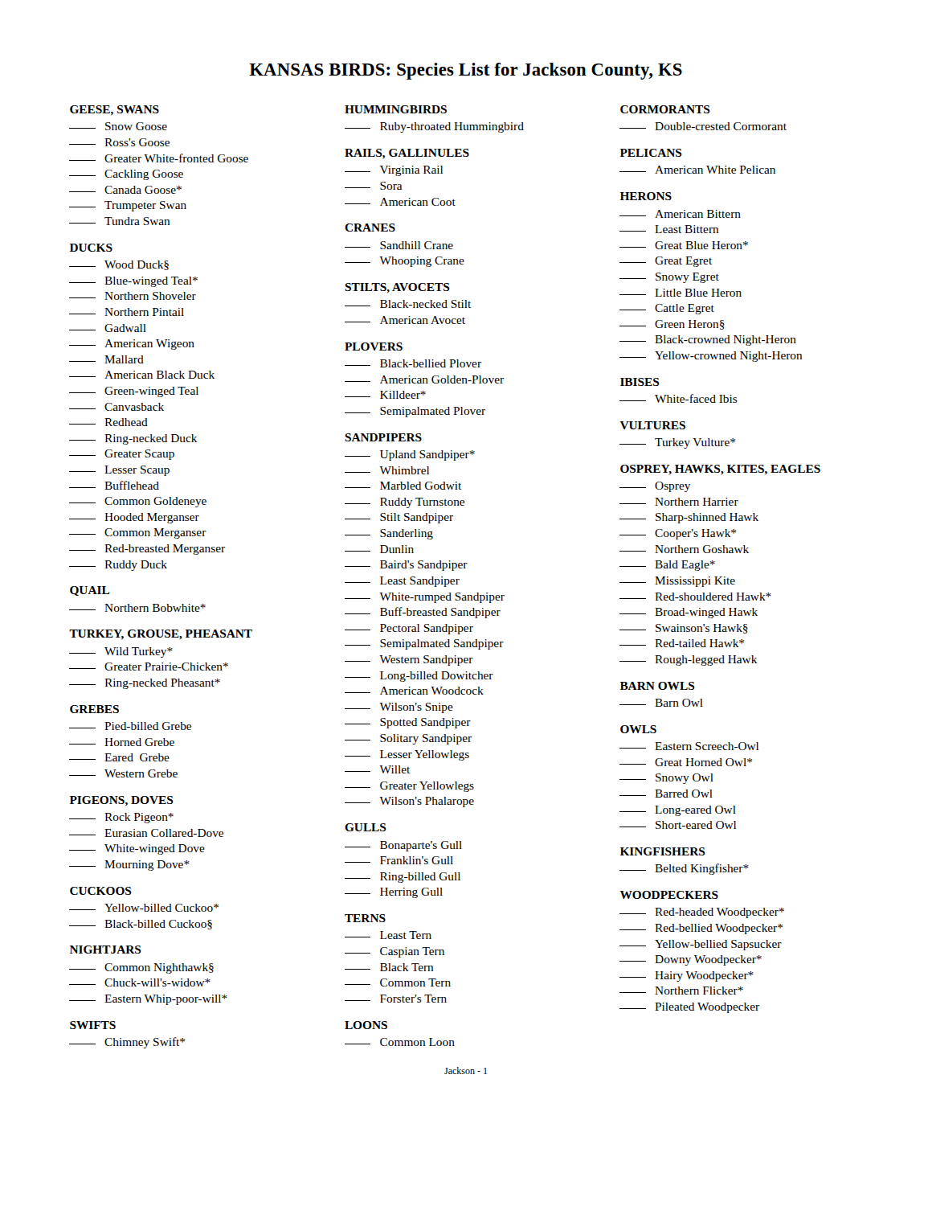KANSAS BIRDS: Species List for Jackson County, KS
Geese, Swans
Snow Goose
Ross's Goose
Greater White-fronted Goose
Cackling Goose
Canada Goose*
Trumpeter Swan
Tundra Swan
Ducks
Wood Duck§
Blue-winged Teal*
Northern Shoveler
Northern Pintail
Gadwall
American Wigeon
Mallard
American Black Duck
Green-winged Teal
Canvasback
Redhead
Ring-necked Duck
Greater Scaup
Lesser Scaup
Bufflehead
Common Goldeneye
Hooded Merganser
Common Merganser
Red-breasted Merganser
Ruddy Duck
Quail
Northern Bobwhite*
Turkey, Grouse, Pheasant
Wild Turkey*
Greater Prairie-Chicken*
Ring-necked Pheasant*
Grebes
Pied-billed Grebe
Horned Grebe
Eared Grebe
Western Grebe
Pigeons, Doves
Rock Pigeon*
Eurasian Collared-Dove
White-winged Dove
Mourning Dove*
Cuckoos
Yellow-billed Cuckoo*
Black-billed Cuckoo§
Nightjars
Common Nighthawk§
Chuck-will's-widow*
Eastern Whip-poor-will*
Swifts
Chimney Swift*
Hummingbirds
Ruby-throated Hummingbird
Rails, Gallinules
Virginia Rail
Sora
American Coot
Cranes
Sandhill Crane
Whooping Crane
Stilts, Avocets
Black-necked Stilt
American Avocet
Plovers
Black-bellied Plover
American Golden-Plover
Killdeer*
Semipalmated Plover
Sandpipers
Upland Sandpiper*
Whimbrel
Marbled Godwit
Ruddy Turnstone
Stilt Sandpiper
Sanderling
Dunlin
Baird's Sandpiper
Least Sandpiper
White-rumped Sandpiper
Buff-breasted Sandpiper
Pectoral Sandpiper
Semipalmated Sandpiper
Western Sandpiper
Long-billed Dowitcher
American Woodcock
Wilson's Snipe
Spotted Sandpiper
Solitary Sandpiper
Lesser Yellowlegs
Willet
Greater Yellowlegs
Wilson's Phalarope
Gulls
Bonaparte's Gull
Franklin's Gull
Ring-billed Gull
Herring Gull
Terns
Least Tern
Caspian Tern
Black Tern
Common Tern
Forster's Tern
Loons
Common Loon
Cormorants
Double-crested Cormorant
Pelicans
American White Pelican
Herons
American Bittern
Least Bittern
Great Blue Heron*
Great Egret
Snowy Egret
Little Blue Heron
Cattle Egret
Green Heron§
Black-crowned Night-Heron
Yellow-crowned Night-Heron
Ibises
White-faced Ibis
Vultures
Turkey Vulture*
Osprey, Hawks, Kites, Eagles
Osprey
Northern Harrier
Sharp-shinned Hawk
Cooper's Hawk*
Northern Goshawk
Bald Eagle*
Mississippi Kite
Red-shouldered Hawk*
Broad-winged Hawk
Swainson's Hawk§
Red-tailed Hawk*
Rough-legged Hawk
Barn Owls
Barn Owl
Owls
Eastern Screech-Owl
Great Horned Owl*
Snowy Owl
Barred Owl
Long-eared Owl
Short-eared Owl
Kingfishers
Belted Kingfisher*
Woodpeckers
Red-headed Woodpecker*
Red-bellied Woodpecker*
Yellow-bellied Sapsucker
Downy Woodpecker*
Hairy Woodpecker*
Northern Flicker*
Pileated Woodpecker
Jackson - 1